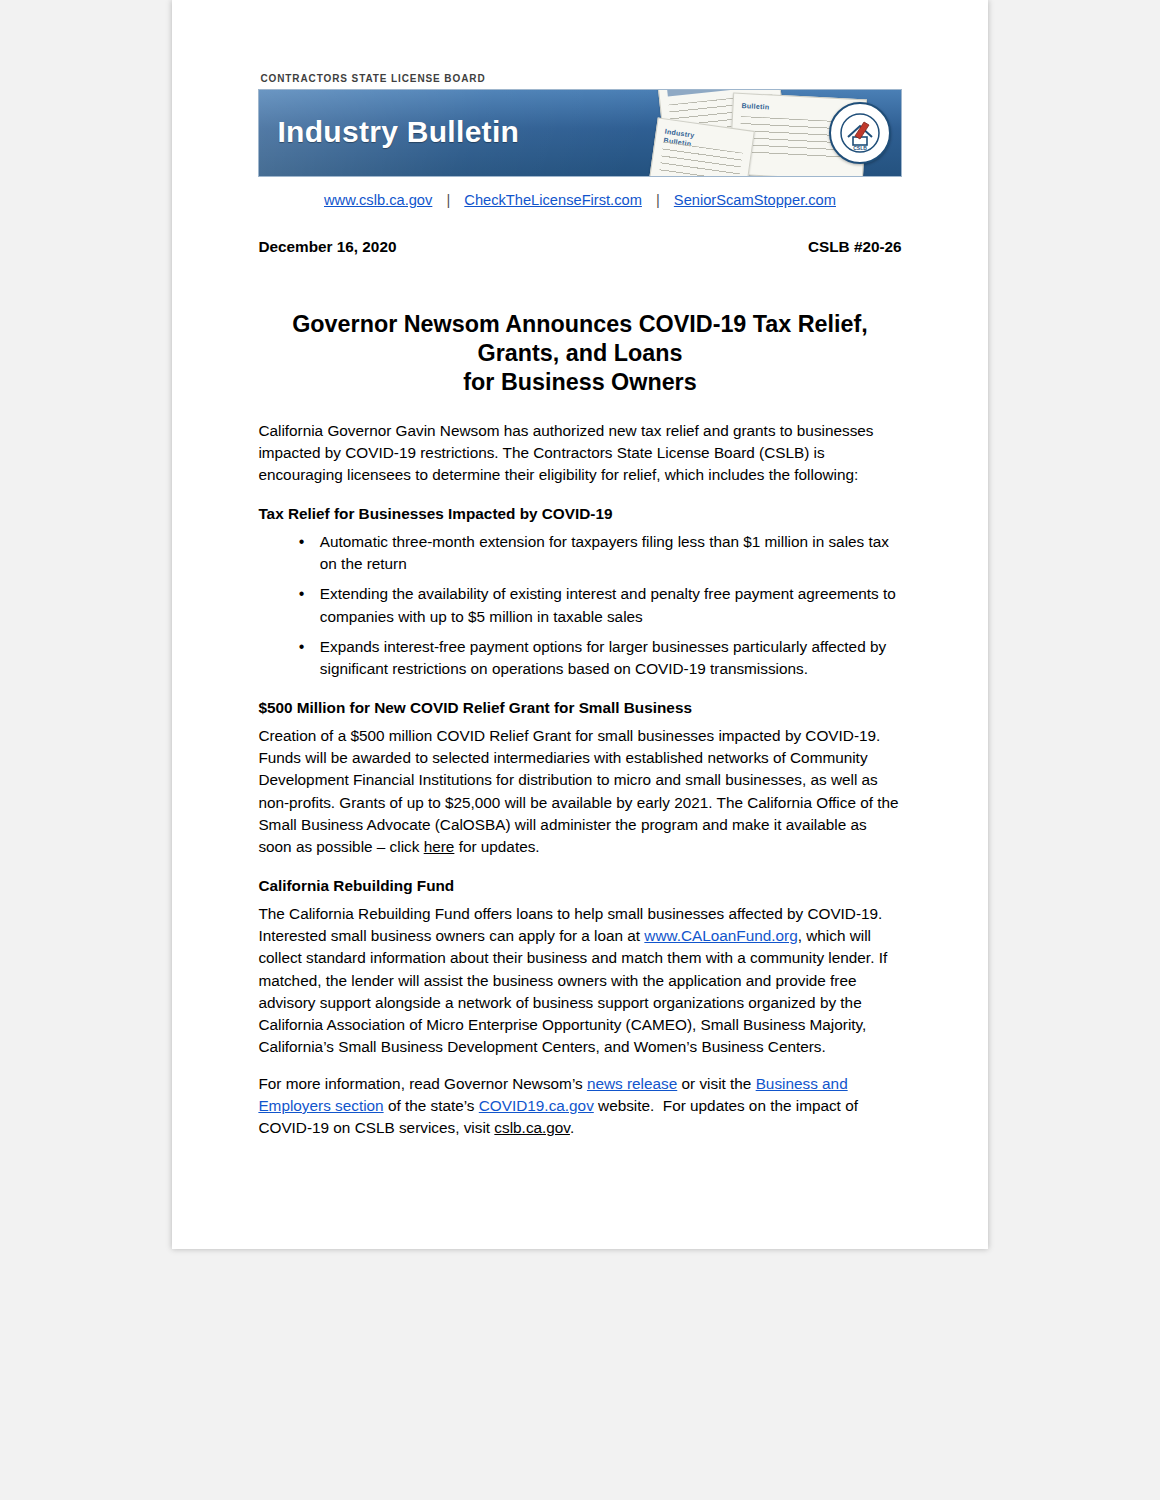CONTRACTORS STATE LICENSE BOARD
Bulletin
Industry
Bulletin
Industry Bulletin
CSLB
www.cslb.ca.gov | CheckTheLicenseFirst.com | SeniorScamStopper.com
December 16, 2020 CSLB #20-26
Governor Newsom Announces COVID-19 Tax Relief, Grants, and Loans
for Business Owners
California Governor Gavin Newsom has authorized new tax relief and grants to businesses impacted by COVID-19 restrictions. The Contractors State License Board (CSLB) is encouraging licensees to determine their eligibility for relief, which includes the following:
Tax Relief for Businesses Impacted by COVID-19
Automatic three-month extension for taxpayers filing less than $1 million in sales tax on the return
Extending the availability of existing interest and penalty free payment agreements to companies with up to $5 million in taxable sales
Expands interest-free payment options for larger businesses particularly affected by significant restrictions on operations based on COVID-19 transmissions.
$500 Million for New COVID Relief Grant for Small Business
Creation of a $500 million COVID Relief Grant for small businesses impacted by COVID-19. Funds will be awarded to selected intermediaries with established networks of Community Development Financial Institutions for distribution to micro and small businesses, as well as non-profits. Grants of up to $25,000 will be available by early 2021. The California Office of the Small Business Advocate (CalOSBA) will administer the program and make it available as soon as possible – click here for updates.
California Rebuilding Fund
The California Rebuilding Fund offers loans to help small businesses affected by COVID-19. Interested small business owners can apply for a loan at www.CALoanFund.org, which will collect standard information about their business and match them with a community lender. If matched, the lender will assist the business owners with the application and provide free advisory support alongside a network of business support organizations organized by the California Association of Micro Enterprise Opportunity (CAMEO), Small Business Majority, California’s Small Business Development Centers, and Women’s Business Centers.
For more information, read Governor Newsom’s news release or visit the Business and Employers section of the state’s COVID19.ca.gov website. For updates on the impact of COVID-19 on CSLB services, visit cslb.ca.gov.